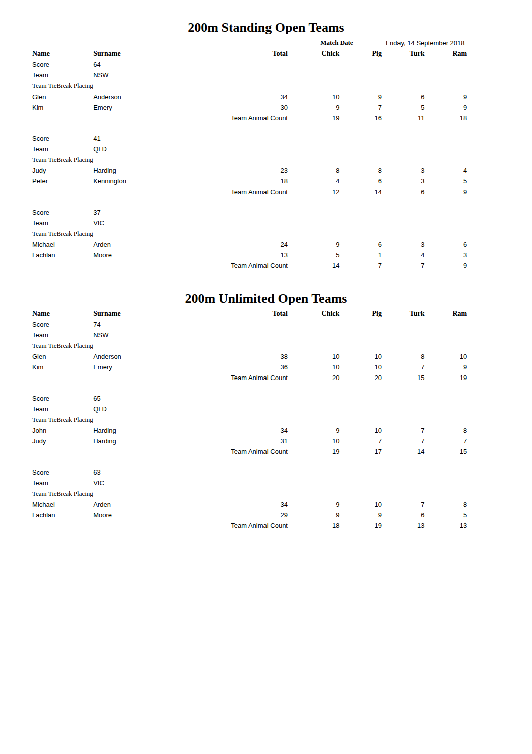200m Standing Open Teams
| | | | Match Date | Friday, 14 September 2018 |
| Name | Surname | Total | Chick | Pig | Turk | Ram | |
| Score | 64 | |
| Team | NSW | |
| Team TieBreak Placing | |
| Glen | Anderson | 34 | 10 | 9 | 6 | 9 | |
| Kim | Emery | 30 | 9 | 7 | 5 | 9 | |
| | | Team Animal Count | 19 | 16 | 11 | 18 | |
| Score | 41 | |
| Team | QLD | |
| Team TieBreak Placing | |
| Judy | Harding | 23 | 8 | 8 | 3 | 4 | |
| Peter | Kennington | 18 | 4 | 6 | 3 | 5 | |
| | | Team Animal Count | 12 | 14 | 6 | 9 | |
| Score | 37 | |
| Team | VIC | |
| Team TieBreak Placing | |
| Michael | Arden | 24 | 9 | 6 | 3 | 6 | |
| Lachlan | Moore | 13 | 5 | 1 | 4 | 3 | |
| | | Team Animal Count | 14 | 7 | 7 | 9 | |
200m Unlimited Open Teams
| Name | Surname | Total | Chick | Pig | Turk | Ram | |
| Score | 74 | |
| Team | NSW | |
| Team TieBreak Placing | |
| Glen | Anderson | 38 | 10 | 10 | 8 | 10 | |
| Kim | Emery | 36 | 10 | 10 | 7 | 9 | |
| | | Team Animal Count | 20 | 20 | 15 | 19 | |
| Score | 65 | |
| Team | QLD | |
| Team TieBreak Placing | |
| John | Harding | 34 | 9 | 10 | 7 | 8 | |
| Judy | Harding | 31 | 10 | 7 | 7 | 7 | |
| | | Team Animal Count | 19 | 17 | 14 | 15 | |
| Score | 63 | |
| Team | VIC | |
| Team TieBreak Placing | |
| Michael | Arden | 34 | 9 | 10 | 7 | 8 | |
| Lachlan | Moore | 29 | 9 | 9 | 6 | 5 | |
| | | Team Animal Count | 18 | 19 | 13 | 13 | |